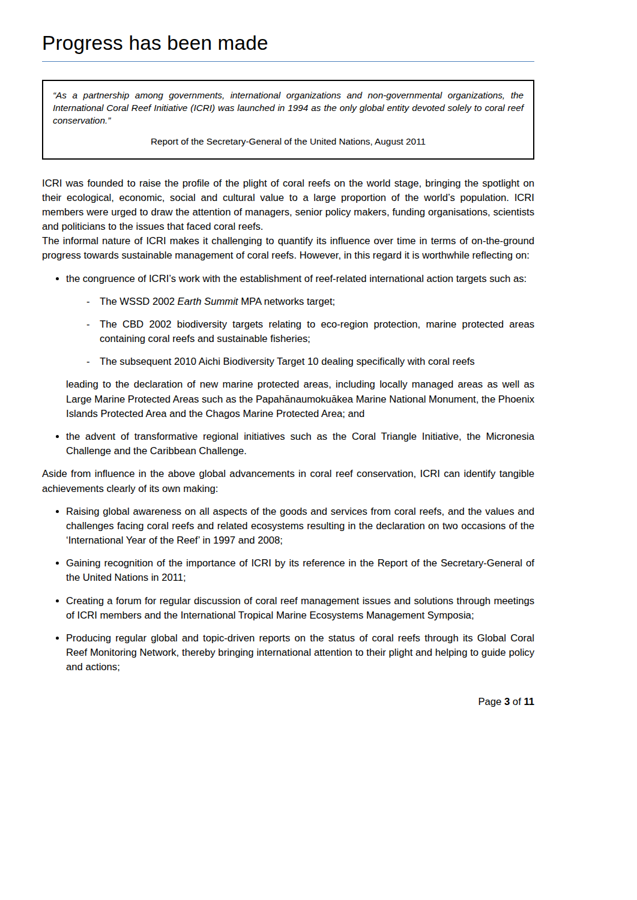Progress has been made
“As a partnership among governments, international organizations and non-governmental organizations, the International Coral Reef Initiative (ICRI) was launched in 1994 as the only global entity devoted solely to coral reef conservation.”
Report of the Secretary-General of the United Nations, August 2011
ICRI was founded to raise the profile of the plight of coral reefs on the world stage, bringing the spotlight on their ecological, economic, social and cultural value to a large proportion of the world’s population. ICRI members were urged to draw the attention of managers, senior policy makers, funding organisations, scientists and politicians to the issues that faced coral reefs.
The informal nature of ICRI makes it challenging to quantify its influence over time in terms of on-the-ground progress towards sustainable management of coral reefs. However, in this regard it is worthwhile reflecting on:
the congruence of ICRI’s work with the establishment of reef-related international action targets such as:
The WSSD 2002 Earth Summit MPA networks target;
The CBD 2002 biodiversity targets relating to eco-region protection, marine protected areas containing coral reefs and sustainable fisheries;
The subsequent 2010 Aichi Biodiversity Target 10 dealing specifically with coral reefs
leading to the declaration of new marine protected areas, including locally managed areas as well as Large Marine Protected Areas such as the Papahānaumokuākea Marine National Monument, the Phoenix Islands Protected Area and the Chagos Marine Protected Area; and
the advent of transformative regional initiatives such as the Coral Triangle Initiative, the Micronesia Challenge and the Caribbean Challenge.
Aside from influence in the above global advancements in coral reef conservation, ICRI can identify tangible achievements clearly of its own making:
Raising global awareness on all aspects of the goods and services from coral reefs, and the values and challenges facing coral reefs and related ecosystems resulting in the declaration on two occasions of the ‘International Year of the Reef’ in 1997 and 2008;
Gaining recognition of the importance of ICRI by its reference in the Report of the Secretary-General of the United Nations in 2011;
Creating a forum for regular discussion of coral reef management issues and solutions through meetings of ICRI members and the International Tropical Marine Ecosystems Management Symposia;
Producing regular global and topic-driven reports on the status of coral reefs through its Global Coral Reef Monitoring Network, thereby bringing international attention to their plight and helping to guide policy and actions;
Page 3 of 11